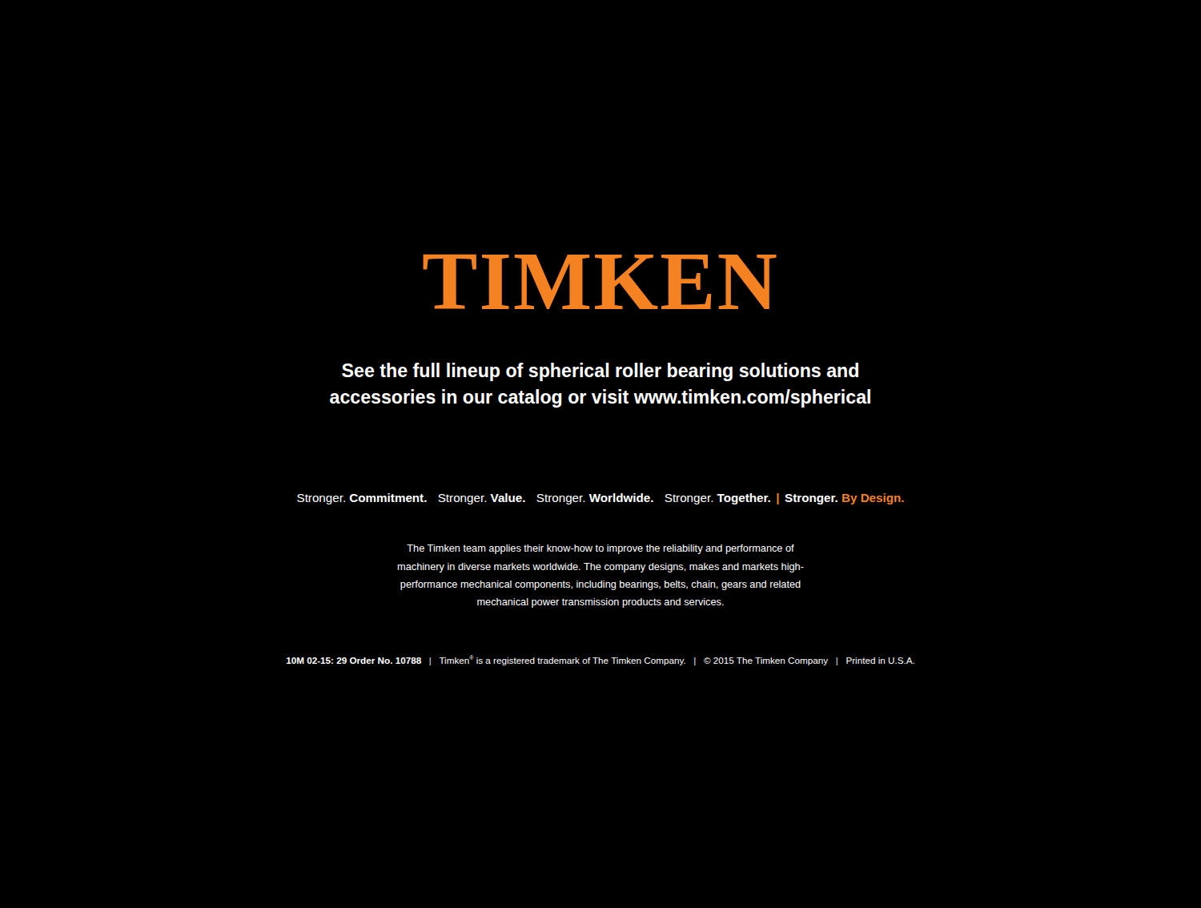Timken
See the full lineup of spherical roller bearing solutions and accessories in our catalog or visit www.timken.com/spherical
Stronger. Commitment. Stronger. Value. Stronger. Worldwide. Stronger. Together. | Stronger. By Design.
The Timken team applies their know-how to improve the reliability and performance of machinery in diverse markets worldwide. The company designs, makes and markets high-performance mechanical components, including bearings, belts, chain, gears and related mechanical power transmission products and services.
10M 02-15: 29 Order No. 10788 | Timken® is a registered trademark of The Timken Company. | © 2015 The Timken Company | Printed in U.S.A.